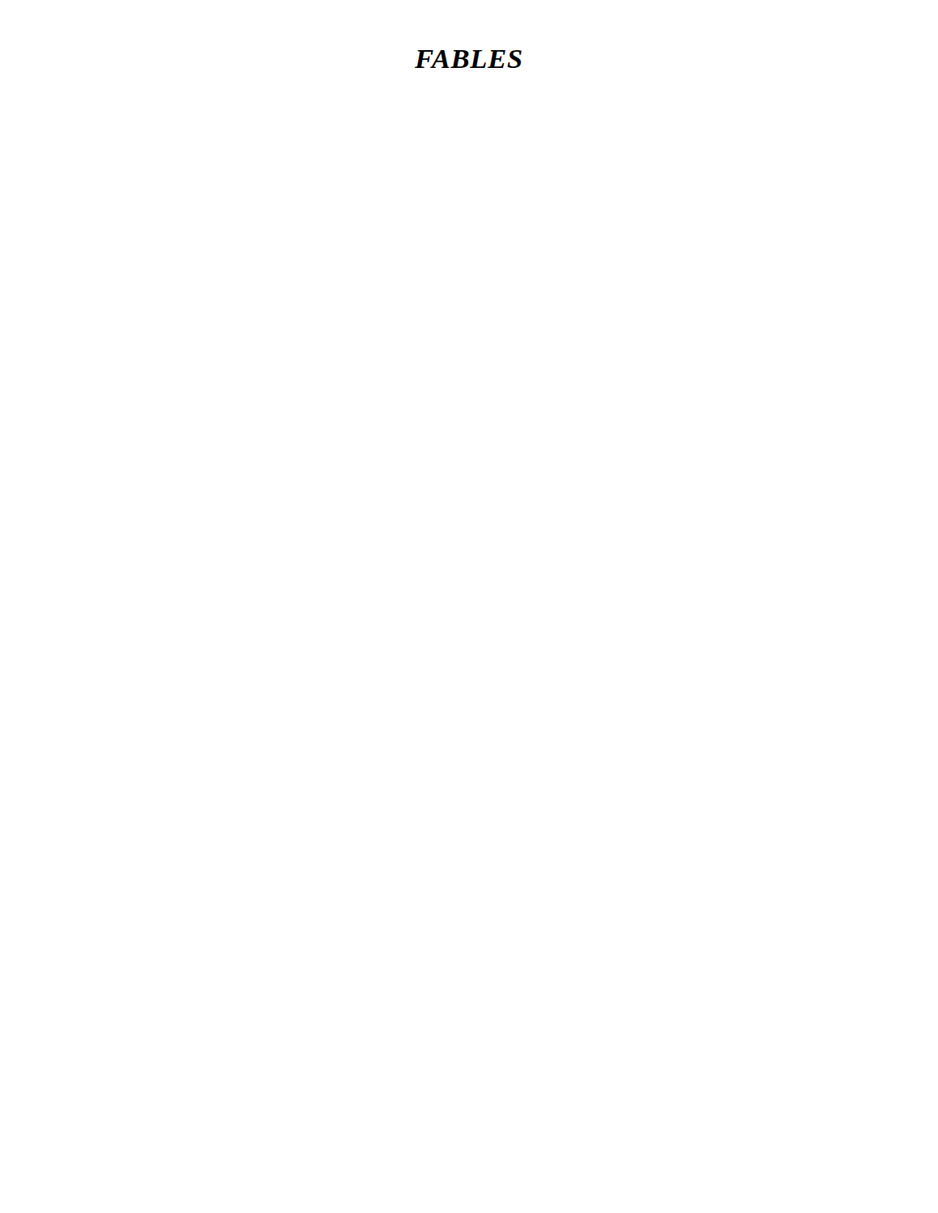FABLES